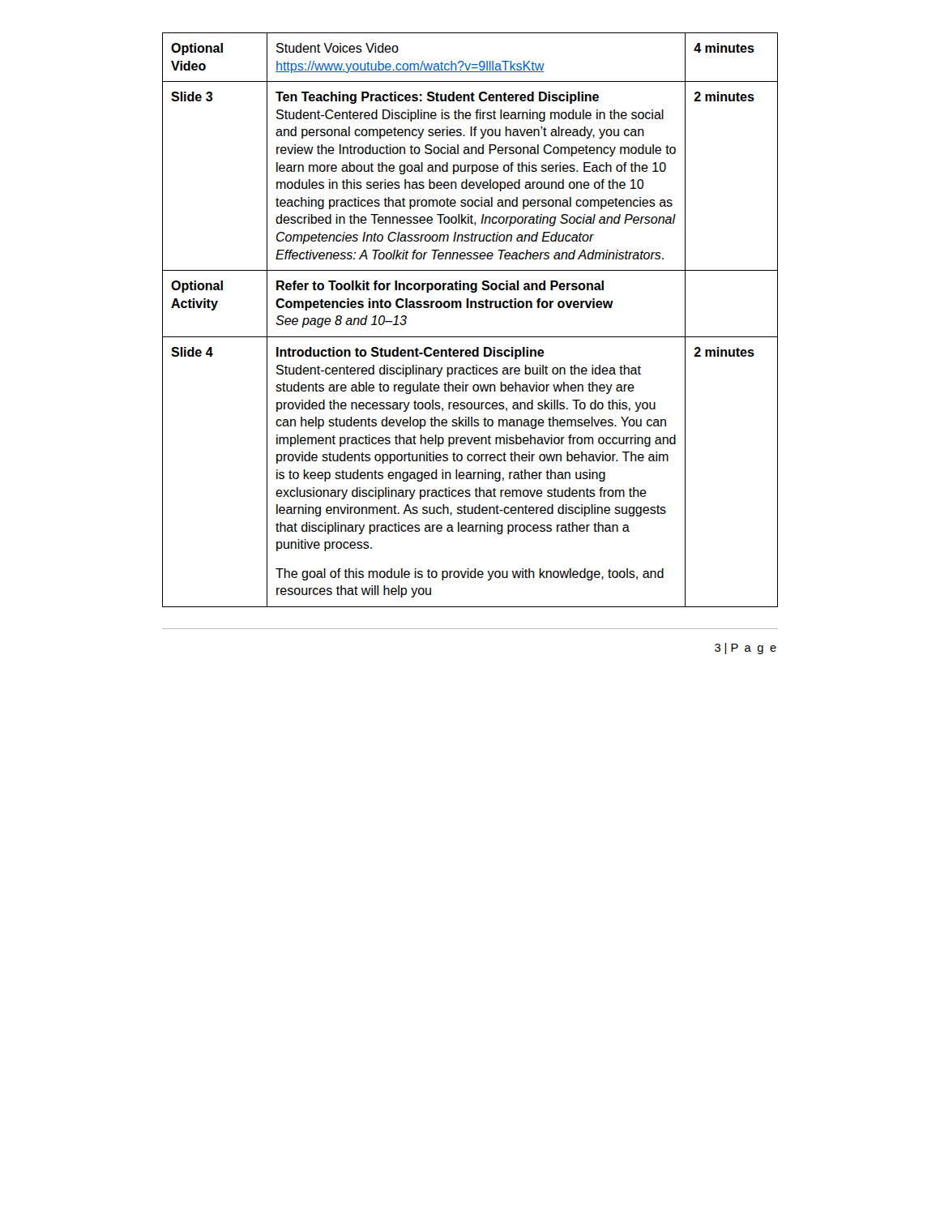| Optional Video | Student Voices Video https://www.youtube.com/watch?v=9lllaTksKtw | 4 minutes |
| Slide 3 | Ten Teaching Practices: Student Centered Discipline Student-Centered Discipline is the first learning module in the social and personal competency series. If you haven’t already, you can review the Introduction to Social and Personal Competency module to learn more about the goal and purpose of this series. Each of the 10 modules in this series has been developed around one of the 10 teaching practices that promote social and personal competencies as described in the Tennessee Toolkit, Incorporating Social and Personal Competencies Into Classroom Instruction and Educator Effectiveness: A Toolkit for Tennessee Teachers and Administrators . | 2 minutes |
| Optional Activity | Refer to Toolkit for Incorporating Social and Personal Competencies into Classroom Instruction for overview See page 8 and 10–13 | |
| Slide 4 | Introduction to Student-Centered Discipline Student-centered disciplinary practices are built on the idea that students are able to regulate their own behavior when they are provided the necessary tools, resources, and skills. To do this, you can help students develop the skills to manage themselves. You can implement practices that help prevent misbehavior from occurring and provide students opportunities to correct their own behavior. The aim is to keep students engaged in learning, rather than using exclusionary disciplinary practices that remove students from the learning environment. As such, student-centered discipline suggests that disciplinary practices are a learning process rather than a punitive process. The goal of this module is to provide you with knowledge, tools, and resources that will help you | 2 minutes |
3 | P a g e